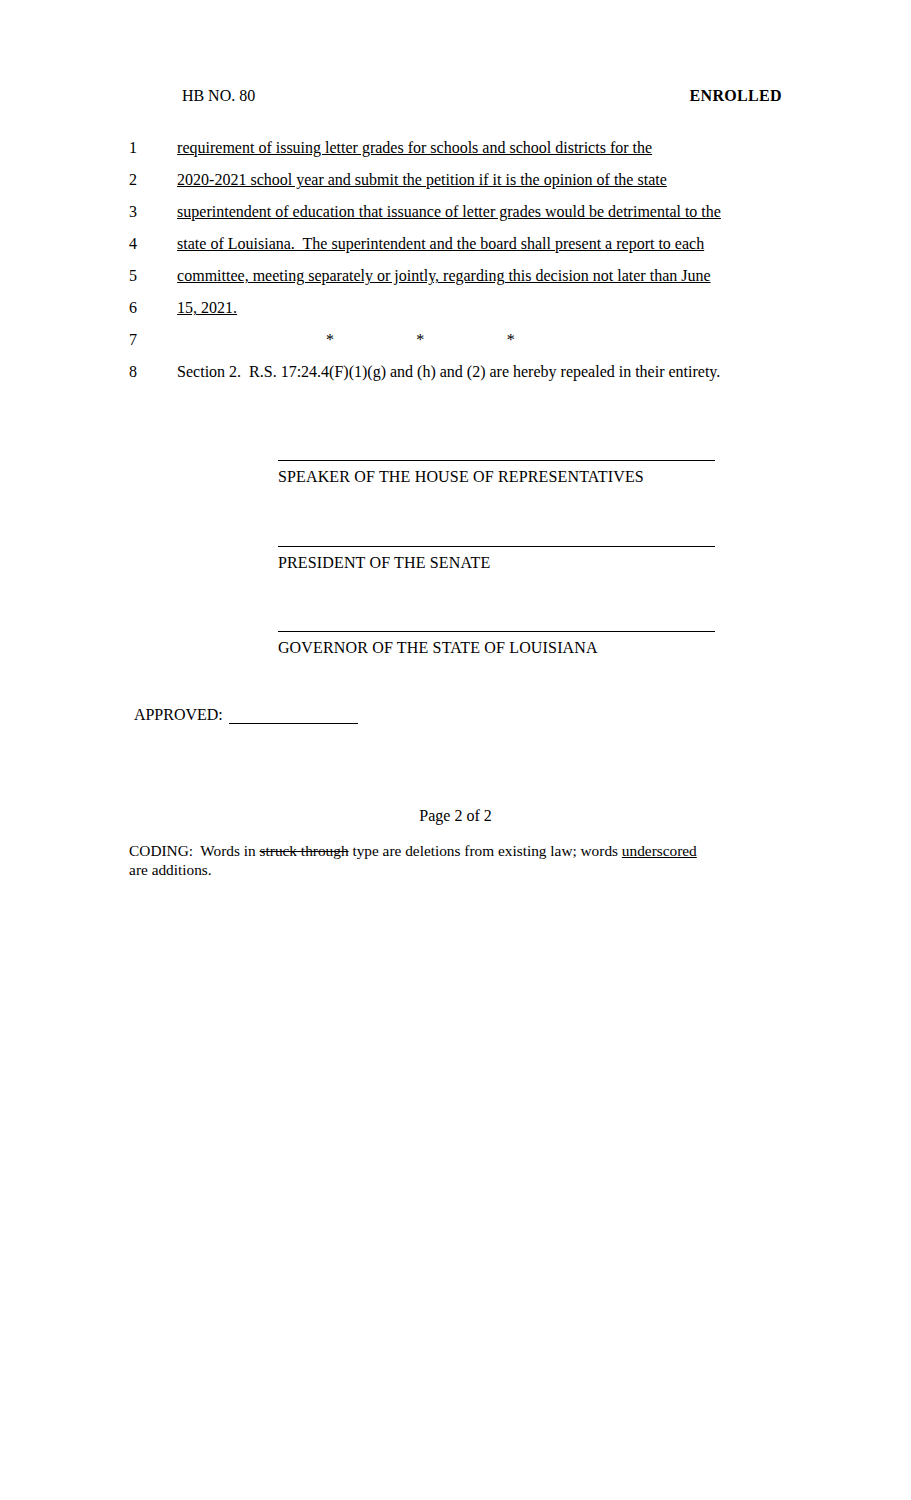HB NO. 80 ENROLLED
| 1 | requirement of issuing letter grades for schools and school districts for the |
| 2 | 2020-2021 school year and submit the petition if it is the opinion of the state |
| 3 | superintendent of education that issuance of letter grades would be detrimental to the |
| 4 | state of Louisiana. The superintendent and the board shall present a report to each |
| 5 | committee, meeting separately or jointly, regarding this decision not later than June |
| 6 | 15, 2021. |
| 7 | * * * |
| 8 | Section 2. R.S. 17:24.4(F)(1)(g) and (h) and (2) are hereby repealed in their entirety. |
SPEAKER OF THE HOUSE OF REPRESENTATIVES
PRESIDENT OF THE SENATE
GOVERNOR OF THE STATE OF LOUISIANA
APPROVED:
Page 2 of 2
CODING: Words in struck through type are deletions from existing law; words underscored
are additions.